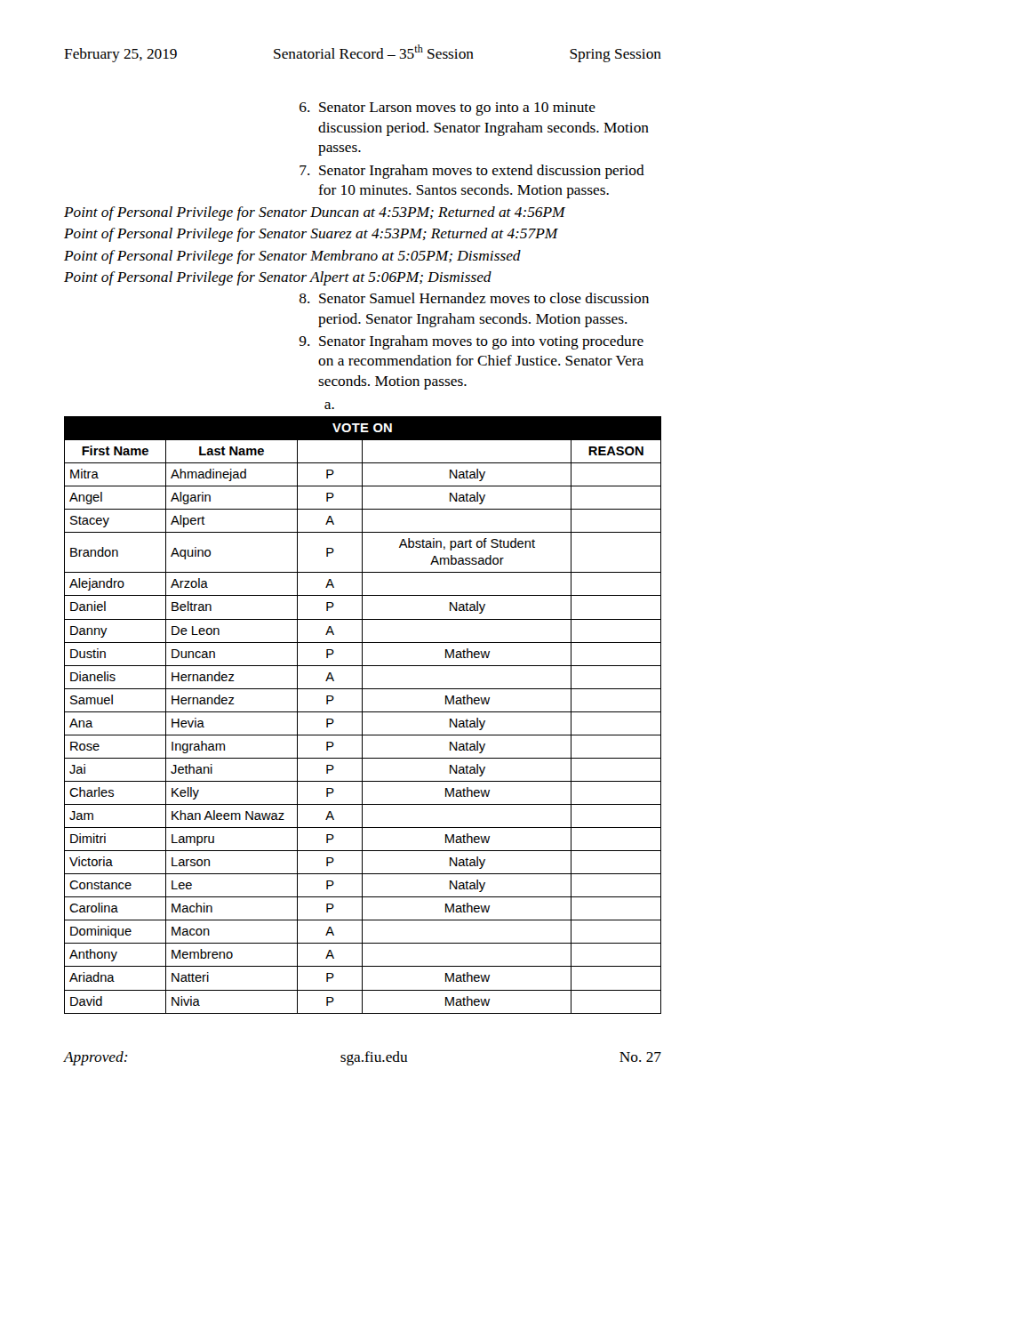February 25, 2019
Senatorial Record – 35th Session
Spring Session
6.
Senator Larson moves to go into a 10 minute discussion period. Senator Ingraham seconds. Motion passes.
7.
Senator Ingraham moves to extend discussion period for 10 minutes. Santos seconds. Motion passes.
Point of Personal Privilege for Senator Duncan at 4:53PM; Returned at 4:56PM
Point of Personal Privilege for Senator Suarez at 4:53PM; Returned at 4:57PM
Point of Personal Privilege for Senator Membrano at 5:05PM; Dismissed
Point of Personal Privilege for Senator Alpert at 5:06PM; Dismissed
8.
Senator Samuel Hernandez moves to close discussion period. Senator Ingraham seconds. Motion passes.
9.
Senator Ingraham moves to go into voting procedure on a recommendation for Chief Justice. Senator Vera seconds. Motion passes.
a.
| VOTE ON |
| --- |
| First Name | Last Name | | | REASON |
| Mitra | Ahmadinejad | P | Nataly | |
| Angel | Algarin | P | Nataly | |
| Stacey | Alpert | A | | |
| Brandon | Aquino | P | Abstain, part of Student Ambassador | |
| Alejandro | Arzola | A | | |
| Daniel | Beltran | P | Nataly | |
| Danny | De Leon | A | | |
| Dustin | Duncan | P | Mathew | |
| Dianelis | Hernandez | A | | |
| Samuel | Hernandez | P | Mathew | |
| Ana | Hevia | P | Nataly | |
| Rose | Ingraham | P | Nataly | |
| Jai | Jethani | P | Nataly | |
| Charles | Kelly | P | Mathew | |
| Jam | Khan Aleem Nawaz | A | | |
| Dimitri | Lampru | P | Mathew | |
| Victoria | Larson | P | Nataly | |
| Constance | Lee | P | Nataly | |
| Carolina | Machin | P | Mathew | |
| Dominique | Macon | A | | |
| Anthony | Membreno | A | | |
| Ariadna | Natteri | P | Mathew | |
| David | Nivia | P | Mathew | |
Approved:
sga.fiu.edu
No. 27